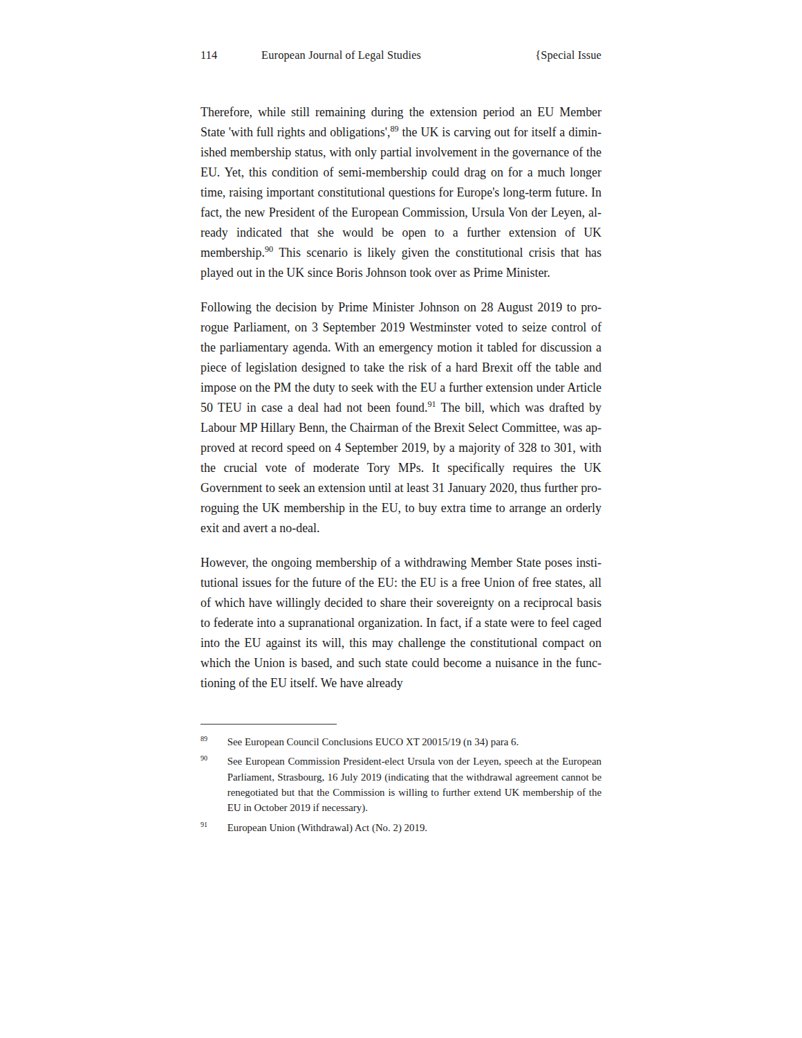114 European Journal of Legal Studies {Special Issue
Therefore, while still remaining during the extension period an EU Member State 'with full rights and obligations',89 the UK is carving out for itself a diminished membership status, with only partial involvement in the governance of the EU. Yet, this condition of semi-membership could drag on for a much longer time, raising important constitutional questions for Europe's long-term future. In fact, the new President of the European Commission, Ursula Von der Leyen, already indicated that she would be open to a further extension of UK membership.90 This scenario is likely given the constitutional crisis that has played out in the UK since Boris Johnson took over as Prime Minister.
Following the decision by Prime Minister Johnson on 28 August 2019 to prorogue Parliament, on 3 September 2019 Westminster voted to seize control of the parliamentary agenda. With an emergency motion it tabled for discussion a piece of legislation designed to take the risk of a hard Brexit off the table and impose on the PM the duty to seek with the EU a further extension under Article 50 TEU in case a deal had not been found.91 The bill, which was drafted by Labour MP Hillary Benn, the Chairman of the Brexit Select Committee, was approved at record speed on 4 September 2019, by a majority of 328 to 301, with the crucial vote of moderate Tory MPs. It specifically requires the UK Government to seek an extension until at least 31 January 2020, thus further proroguing the UK membership in the EU, to buy extra time to arrange an orderly exit and avert a no-deal.
However, the ongoing membership of a withdrawing Member State poses institutional issues for the future of the EU: the EU is a free Union of free states, all of which have willingly decided to share their sovereignty on a reciprocal basis to federate into a supranational organization. In fact, if a state were to feel caged into the EU against its will, this may challenge the constitutional compact on which the Union is based, and such state could become a nuisance in the functioning of the EU itself. We have already
89 See European Council Conclusions EUCO XT 20015/19 (n 34) para 6.
90 See European Commission President-elect Ursula von der Leyen, speech at the European Parliament, Strasbourg, 16 July 2019 (indicating that the withdrawal agreement cannot be renegotiated but that the Commission is willing to further extend UK membership of the EU in October 2019 if necessary).
91 European Union (Withdrawal) Act (No. 2) 2019.